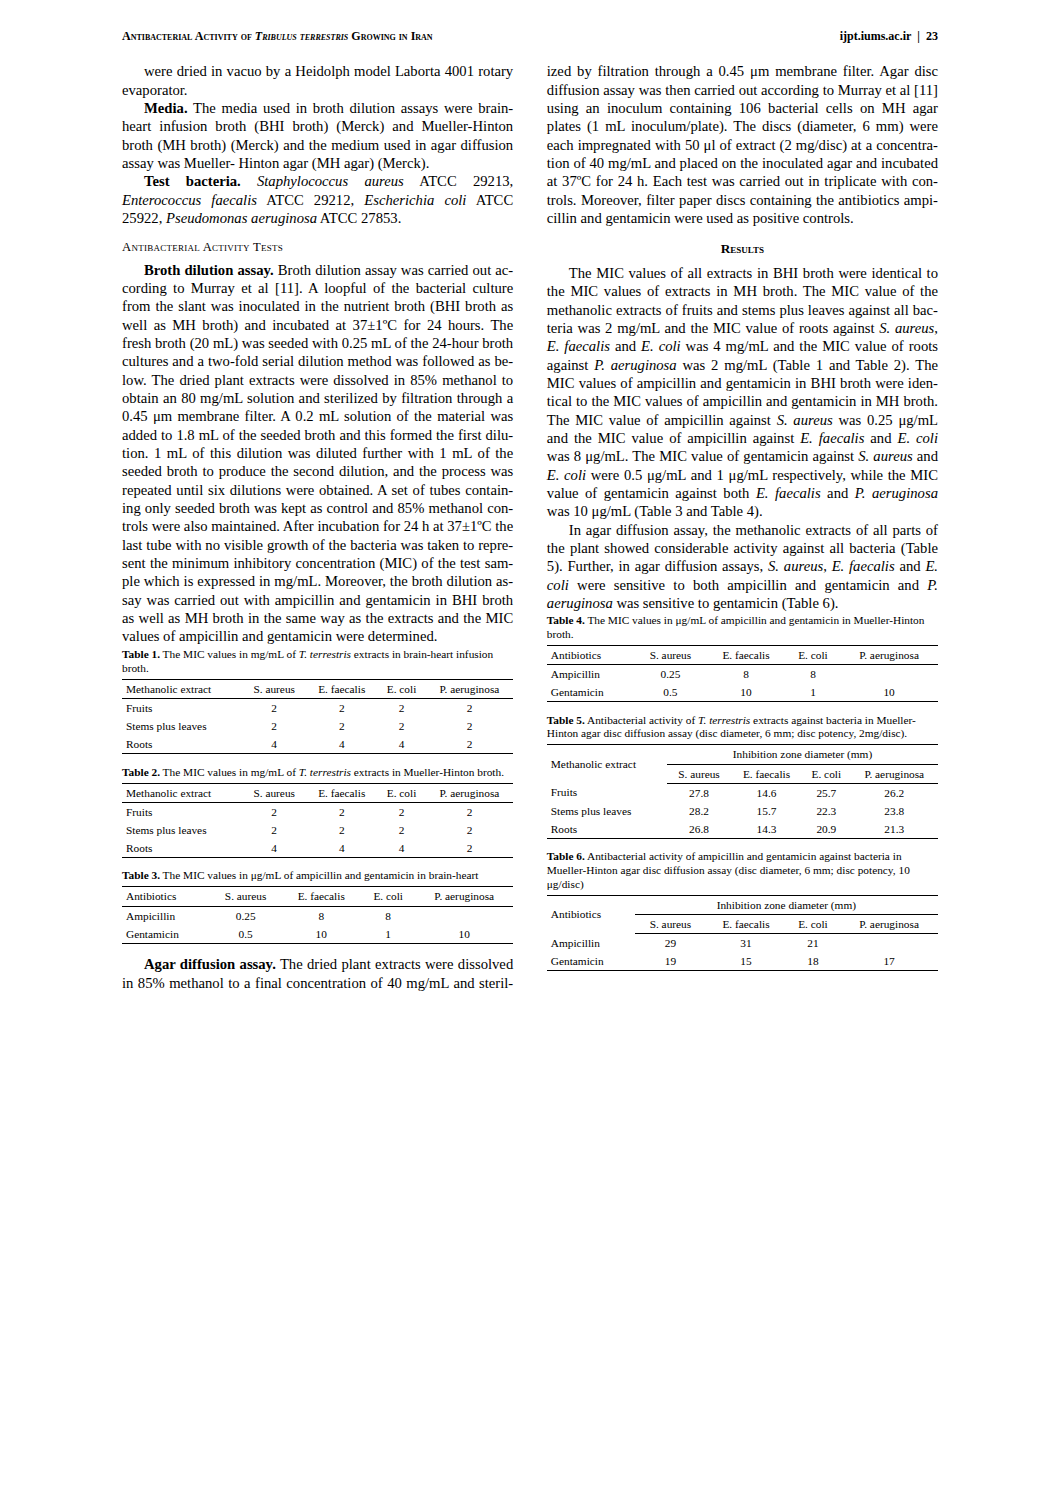Antibacterial Activity of Tribulus terrestris Growing in Iran
ijpt.iums.ac.ir | 23
were dried in vacuo by a Heidolph model Laborta 4001 rotary evaporator.
Media. The media used in broth dilution assays were brain-heart infusion broth (BHI broth) (Merck) and Mueller-Hinton broth (MH broth) (Merck) and the medium used in agar diffusion assay was Mueller- Hinton agar (MH agar) (Merck).
Test bacteria. Staphylococcus aureus ATCC 29213, Enterococcus faecalis ATCC 29212, Escherichia coli ATCC 25922, Pseudomonas aeruginosa ATCC 27853.
Antibacterial Activity Tests
Broth dilution assay. Broth dilution assay was carried out according to Murray et al [11]. A loopful of the bacterial culture from the slant was inoculated in the nutrient broth (BHI broth as well as MH broth) and incubated at 37±1ºC for 24 hours. The fresh broth (20 mL) was seeded with 0.25 mL of the 24-hour broth cultures and a two-fold serial dilution method was followed as below. The dried plant extracts were dissolved in 85% methanol to obtain an 80 mg/mL solution and sterilized by filtration through a 0.45 μm membrane filter. A 0.2 mL solution of the material was added to 1.8 mL of the seeded broth and this formed the first dilution. 1 mL of this dilution was diluted further with 1 mL of the seeded broth to produce the second dilution, and the process was repeated until six dilutions were obtained. A set of tubes containing only seeded broth was kept as control and 85% methanol controls were also maintained. After incubation for 24 h at 37±1ºC the last tube with no visible growth of the bacteria was taken to represent the minimum inhibitory concentration (MIC) of the test sample which is expressed in mg/mL. Moreover, the broth dilution assay was carried out with ampicillin and gentamicin in BHI broth as well as MH broth in the same way as the extracts and the MIC values of ampicillin and gentamicin were determined.
Table 1. The MIC values in mg/mL of T. terrestris extracts in brain-heart infusion broth.
| Methanolic extract | S. aureus | E. faecalis | E. coli | P. aeruginosa |
| --- | --- | --- | --- | --- |
| Fruits | 2 | 2 | 2 | 2 |
| Stems plus leaves | 2 | 2 | 2 | 2 |
| Roots | 4 | 4 | 4 | 2 |
Table 2. The MIC values in mg/mL of T. terrestris extracts in Mueller-Hinton broth.
| Methanolic extract | S. aureus | E. faecalis | E. coli | P. aeruginosa |
| --- | --- | --- | --- | --- |
| Fruits | 2 | 2 | 2 | 2 |
| Stems plus leaves | 2 | 2 | 2 | 2 |
| Roots | 4 | 4 | 4 | 2 |
Table 3. The MIC values in μg/mL of ampicillin and gentamicin in brain-heart
| Antibiotics | S. aureus | E. faecalis | E. coli | P. aeruginosa |
| --- | --- | --- | --- | --- |
| Ampicillin | 0.25 | 8 | 8 | |
| Gentamicin | 0.5 | 10 | 1 | 10 |
Agar diffusion assay. The dried plant extracts were dissolved in 85% methanol to a final concentration of 40 mg/mL and sterilized by filtration through a 0.45 μm membrane filter. Agar disc diffusion assay was then carried out according to Murray et al [11] using an inoculum containing 106 bacterial cells on MH agar plates (1 mL inoculum/plate). The discs (diameter, 6 mm) were each impregnated with 50 μl of extract (2 mg/disc) at a concentration of 40 mg/mL and placed on the inoculated agar and incubated at 37ºC for 24 h. Each test was carried out in triplicate with controls. Moreover, filter paper discs containing the antibiotics ampicillin and gentamicin were used as positive controls.
Results
The MIC values of all extracts in BHI broth were identical to the MIC values of extracts in MH broth. The MIC value of the methanolic extracts of fruits and stems plus leaves against all bacteria was 2 mg/mL and the MIC value of roots against S. aureus, E. faecalis and E. coli was 4 mg/mL and the MIC value of roots against P. aeruginosa was 2 mg/mL (Table 1 and Table 2). The MIC values of ampicillin and gentamicin in BHI broth were identical to the MIC values of ampicillin and gentamicin in MH broth. The MIC value of ampicillin against S. aureus was 0.25 μg/mL and the MIC value of ampicillin against E. faecalis and E. coli was 8 μg/mL. The MIC value of gentamicin against S. aureus and E. coli were 0.5 μg/mL and 1 μg/mL respectively, while the MIC value of gentamicin against both E. faecalis and P. aeruginosa was 10 μg/mL (Table 3 and Table 4).
In agar diffusion assay, the methanolic extracts of all parts of the plant showed considerable activity against all bacteria (Table 5). Further, in agar diffusion assays, S. aureus, E. faecalis and E. coli were sensitive to both ampicillin and gentamicin and P. aeruginosa was sensitive to gentamicin (Table 6).
Table 4. The MIC values in μg/mL of ampicillin and gentamicin in Mueller-Hinton broth.
| Antibiotics | S. aureus | E. faecalis | E. coli | P. aeruginosa |
| --- | --- | --- | --- | --- |
| Ampicillin | 0.25 | 8 | 8 | |
| Gentamicin | 0.5 | 10 | 1 | 10 |
Table 5. Antibacterial activity of T. terrestris extracts against bacteria in Mueller-Hinton agar disc diffusion assay (disc diameter, 6 mm; disc potency, 2mg/disc).
| Methanolic extract | Inhibition zone diameter (mm) |
| --- | --- |
| S. aureus | E. faecalis | E. coli | P. aeruginosa |
| Fruits | 27.8 | 14.6 | 25.7 | 26.2 |
| Stems plus leaves | 28.2 | 15.7 | 22.3 | 23.8 |
| Roots | 26.8 | 14.3 | 20.9 | 21.3 |
Table 6. Antibacterial activity of ampicillin and gentamicin against bacteria in Mueller-Hinton agar disc diffusion assay (disc diameter, 6 mm; disc potency, 10 μg/disc)
| Antibiotics | Inhibition zone diameter (mm) |
| --- | --- |
| S. aureus | E. faecalis | E. coli | P. aeruginosa |
| Ampicillin | 29 | 31 | 21 | |
| Gentamicin | 19 | 15 | 18 | 17 |